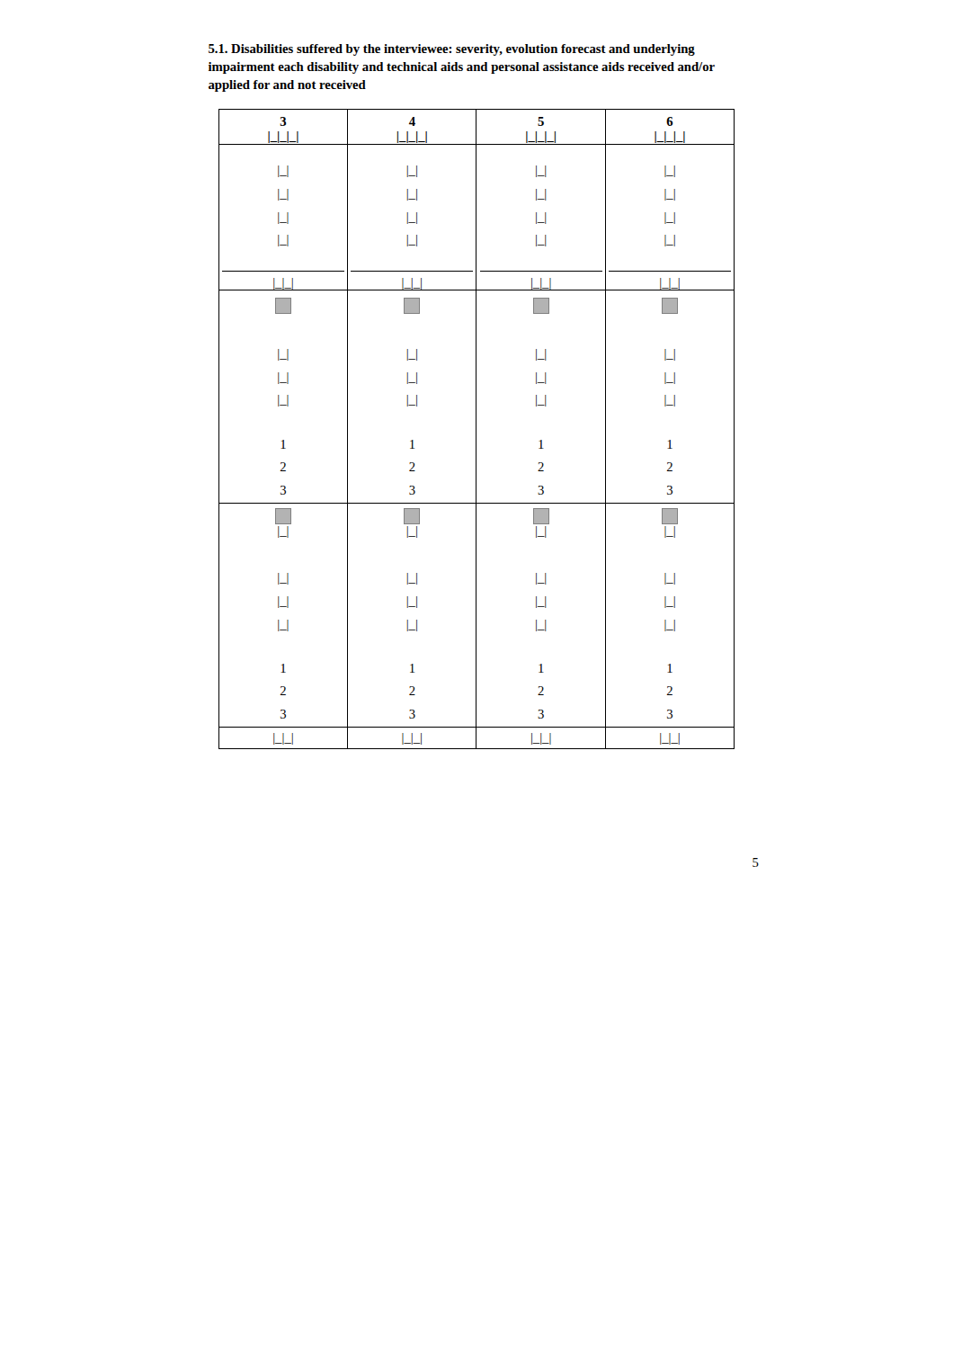5.1. Disabilities suffered by the interviewee: severity, evolution forecast and underlying impairment each disability and technical aids and personal assistance aids received and/or applied for and not received
| 3 /_/_/_/ | 4 /_/_/_/ | 5 /_/_/_/ | 6 /_/_/_/ |
| --- | --- | --- | --- |
| /_/ /_/ /_/ /_/ /_/_/ | /_/ /_/ /_/ /_/ /_/_/ | /_/ /_/ /_/ /_/ /_/_/ | /_/ /_/ /_/ /_/ /_/_/ |
| /_/ /_/ /_/ 1 2 3 | /_/ /_/ /_/ 1 2 3 | /_/ /_/ /_/ 1 2 3 | /_/ /_/ /_/ 1 2 3 |
| /_/ /_/ /_/ /_/ 1 2 3 | /_/ /_/ /_/ /_/ 1 2 3 | /_/ /_/ /_/ /_/ 1 2 3 | /_/ /_/ /_/ /_/ 1 2 3 |
| /_/_/ | /_/_/ | /_/_/ | /_/_/ |
5